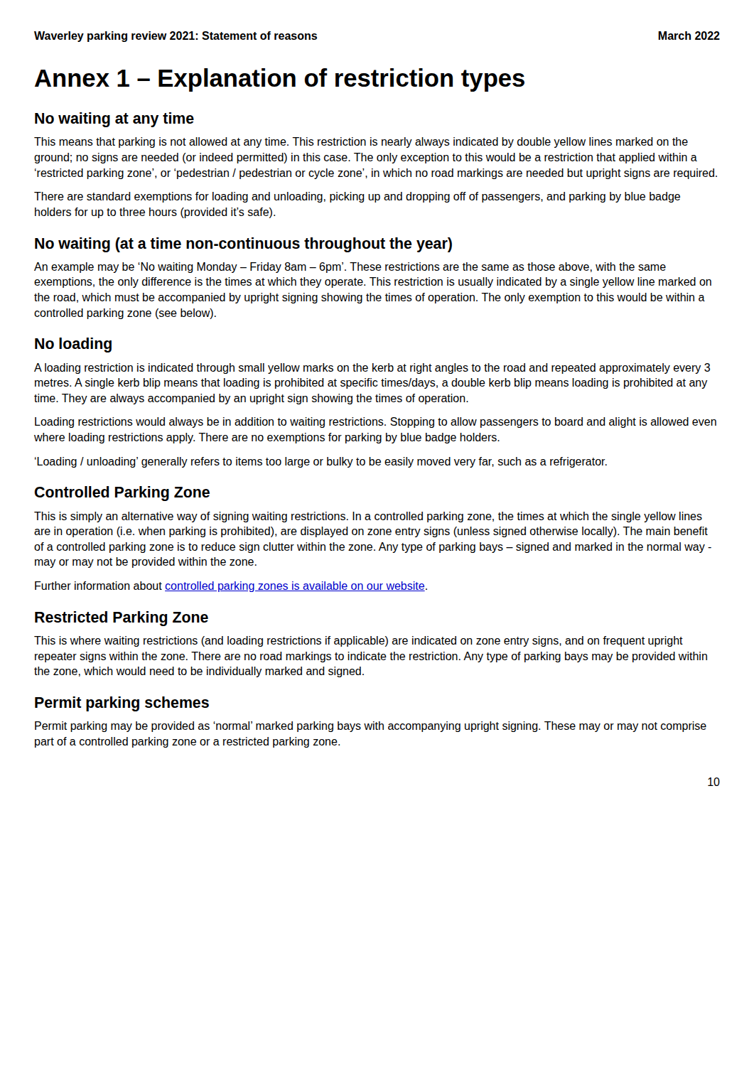Waverley parking review 2021: Statement of reasons March 2022
Annex 1 – Explanation of restriction types
No waiting at any time
This means that parking is not allowed at any time. This restriction is nearly always indicated by double yellow lines marked on the ground; no signs are needed (or indeed permitted) in this case. The only exception to this would be a restriction that applied within a ‘restricted parking zone’, or ‘pedestrian / pedestrian or cycle zone’, in which no road markings are needed but upright signs are required.
There are standard exemptions for loading and unloading, picking up and dropping off of passengers, and parking by blue badge holders for up to three hours (provided it’s safe).
No waiting (at a time non-continuous throughout the year)
An example may be ‘No waiting Monday – Friday 8am – 6pm’. These restrictions are the same as those above, with the same exemptions, the only difference is the times at which they operate. This restriction is usually indicated by a single yellow line marked on the road, which must be accompanied by upright signing showing the times of operation. The only exemption to this would be within a controlled parking zone (see below).
No loading
A loading restriction is indicated through small yellow marks on the kerb at right angles to the road and repeated approximately every 3 metres. A single kerb blip means that loading is prohibited at specific times/days, a double kerb blip means loading is prohibited at any time. They are always accompanied by an upright sign showing the times of operation.
Loading restrictions would always be in addition to waiting restrictions. Stopping to allow passengers to board and alight is allowed even where loading restrictions apply. There are no exemptions for parking by blue badge holders.
‘Loading / unloading’ generally refers to items too large or bulky to be easily moved very far, such as a refrigerator.
Controlled Parking Zone
This is simply an alternative way of signing waiting restrictions. In a controlled parking zone, the times at which the single yellow lines are in operation (i.e. when parking is prohibited), are displayed on zone entry signs (unless signed otherwise locally). The main benefit of a controlled parking zone is to reduce sign clutter within the zone. Any type of parking bays – signed and marked in the normal way - may or may not be provided within the zone.
Further information about controlled parking zones is available on our website.
Restricted Parking Zone
This is where waiting restrictions (and loading restrictions if applicable) are indicated on zone entry signs, and on frequent upright repeater signs within the zone. There are no road markings to indicate the restriction. Any type of parking bays may be provided within the zone, which would need to be individually marked and signed.
Permit parking schemes
Permit parking may be provided as ‘normal’ marked parking bays with accompanying upright signing. These may or may not comprise part of a controlled parking zone or a restricted parking zone.
10